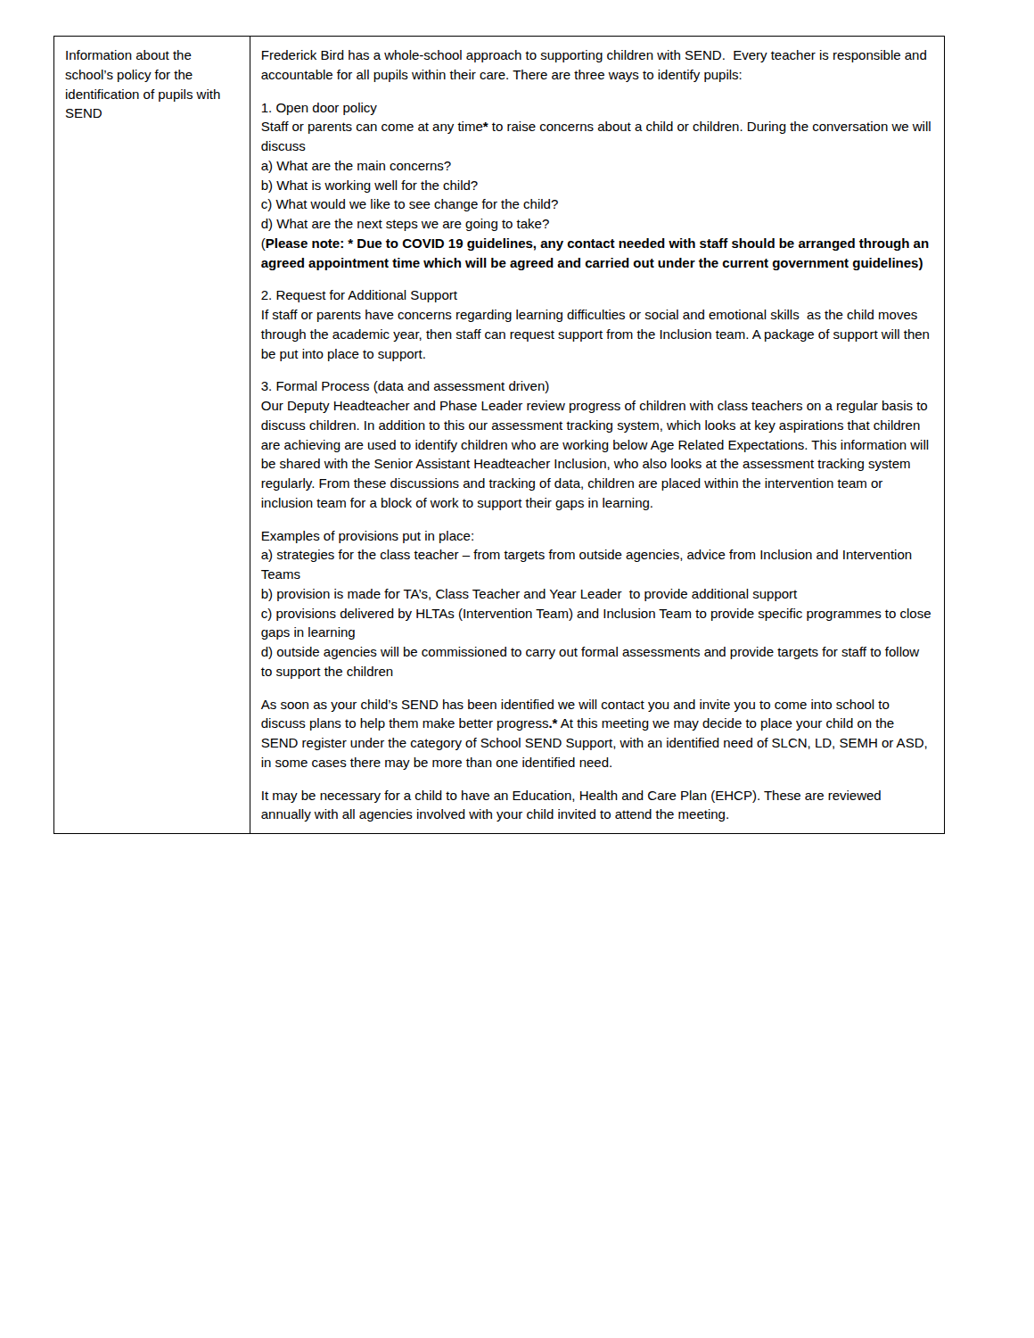| Information about the school’s policy for the identification of pupils with SEND | Frederick Bird has a whole-school approach to supporting children with SEND. Every teacher is responsible and accountable for all pupils within their care. There are three ways to identify pupils: 1. Open door policy Staff or parents can come at any time * to raise concerns about a child or children. During the conversation we will discuss a) What are the main concerns? b) What is working well for the child? c) What would we like to see change for the child? d) What are the next steps we are going to take? ( Please note: * Due to COVID 19 guidelines, any contact needed with staff should be arranged through an agreed appointment time which will be agreed and carried out under the current government guidelines) 2. Request for Additional Support If staff or parents have concerns regarding learning difficulties or social and emotional skills as the child moves through the academic year, then staff can request support from the Inclusion team. A package of support will then be put into place to support. 3. Formal Process (data and assessment driven) Our Deputy Headteacher and Phase Leader review progress of children with class teachers on a regular basis to discuss children. In addition to this our assessment tracking system, which looks at key aspirations that children are achieving are used to identify children who are working below Age Related Expectations. This information will be shared with the Senior Assistant Headteacher Inclusion, who also looks at the assessment tracking system regularly. From these discussions and tracking of data, children are placed within the intervention team or inclusion team for a block of work to support their gaps in learning. Examples of provisions put in place: a) strategies for the class teacher – from targets from outside agencies, advice from Inclusion and Intervention Teams b) provision is made for TA’s, Class Teacher and Year Leader to provide additional support c) provisions delivered by HLTAs (Intervention Team) and Inclusion Team to provide specific programmes to close gaps in learning d) outside agencies will be commissioned to carry out formal assessments and provide targets for staff to follow to support the children As soon as your child’s SEND has been identified we will contact you and invite you to come into school to discuss plans to help them make better progress .* At this meeting we may decide to place your child on the SEND register under the category of School SEND Support, with an identified need of SLCN, LD, SEMH or ASD, in some cases there may be more than one identified need. It may be necessary for a child to have an Education, Health and Care Plan (EHCP). These are reviewed annually with all agencies involved with your child invited to attend the meeting. |